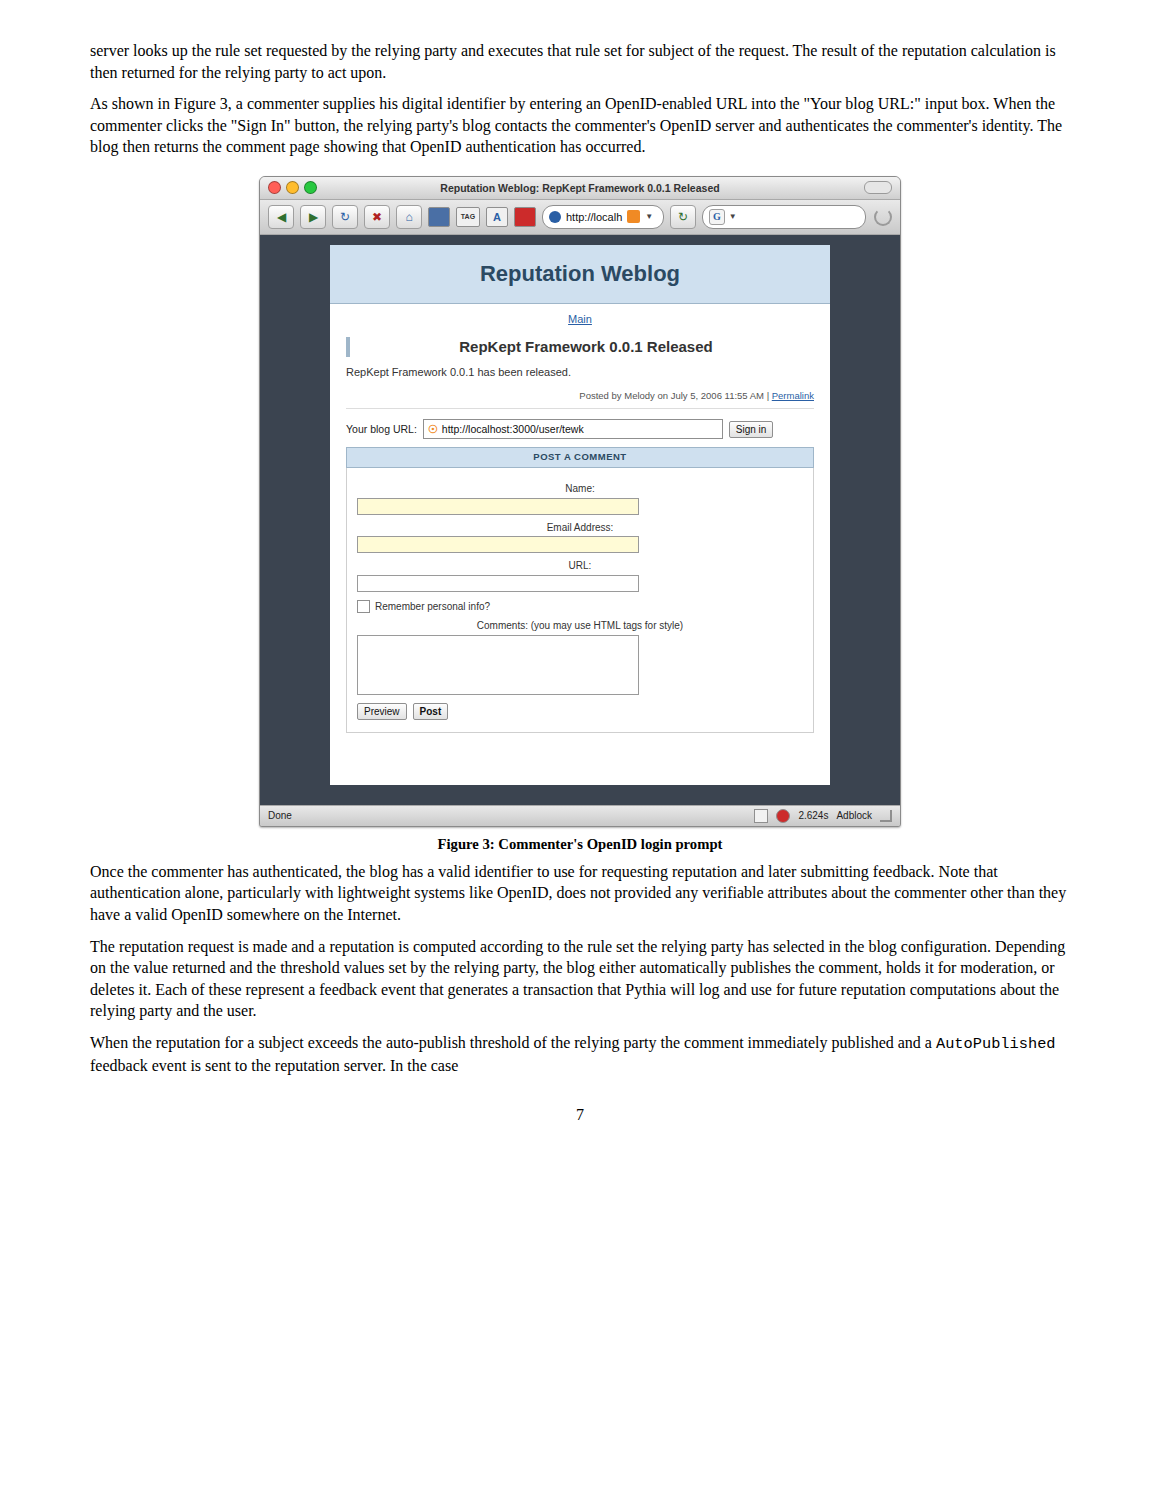server looks up the rule set requested by the relying party and executes that rule set for subject of the request. The result of the reputation calculation is then returned for the relying party to act upon.
As shown in Figure 3, a commenter supplies his digital identifier by entering an OpenID-enabled URL into the "Your blog URL:" input box. When the commenter clicks the "Sign In" button, the relying party's blog contacts the commenter's OpenID server and authenticates the commenter's identity. The blog then returns the comment page showing that OpenID authentication has occurred.
Reputation Weblog: RepKept Framework 0.0.1 Released
◀
▶
↻
✖
⌂
TAG
A
http://localh
▼
↻
G ▼
Reputation Weblog
Main
RepKept Framework 0.0.1 Released
RepKept Framework 0.0.1 has been released.
Posted by Melody on July 5, 2006 11:55 AM | Permalink
Your blog URL:
☉ http://localhost:3000/user/tewk
Sign in
POST A COMMENT
Name:
Email Address:
URL:
Remember personal info?
Comments: (you may use HTML tags for style)
Preview Post
Done
2.624s Adblock
Figure 3: Commenter's OpenID login prompt
Once the commenter has authenticated, the blog has a valid identifier to use for requesting reputation and later submitting feedback. Note that authentication alone, particularly with lightweight systems like OpenID, does not provided any verifiable attributes about the commenter other than they have a valid OpenID somewhere on the Internet.
The reputation request is made and a reputation is computed according to the rule set the relying party has selected in the blog configuration. Depending on the value returned and the threshold values set by the relying party, the blog either automatically publishes the comment, holds it for moderation, or deletes it. Each of these represent a feedback event that generates a transaction that Pythia will log and use for future reputation computations about the relying party and the user.
When the reputation for a subject exceeds the auto-publish threshold of the relying party the comment immediately published and a AutoPublished feedback event is sent to the reputation server. In the case
7